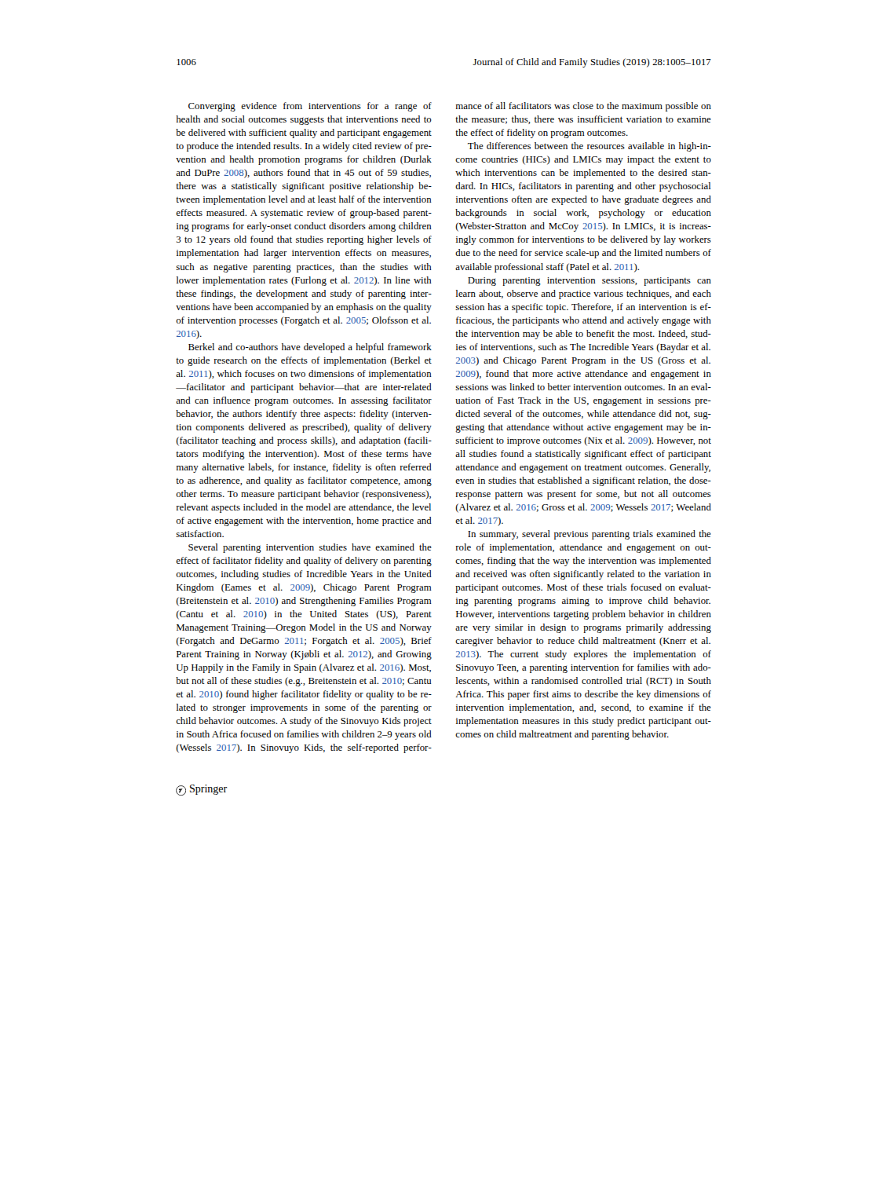1006 Journal of Child and Family Studies (2019) 28:1005–1017
Converging evidence from interventions for a range of health and social outcomes suggests that interventions need to be delivered with sufficient quality and participant engagement to produce the intended results. In a widely cited review of prevention and health promotion programs for children (Durlak and DuPre 2008), authors found that in 45 out of 59 studies, there was a statistically significant positive relationship between implementation level and at least half of the intervention effects measured. A systematic review of group-based parenting programs for early-onset conduct disorders among children 3 to 12 years old found that studies reporting higher levels of implementation had larger intervention effects on measures, such as negative parenting practices, than the studies with lower implementation rates (Furlong et al. 2012). In line with these findings, the development and study of parenting interventions have been accompanied by an emphasis on the quality of intervention processes (Forgatch et al. 2005; Olofsson et al. 2016).
Berkel and co-authors have developed a helpful framework to guide research on the effects of implementation (Berkel et al. 2011), which focuses on two dimensions of implementation—facilitator and participant behavior—that are inter-related and can influence program outcomes. In assessing facilitator behavior, the authors identify three aspects: fidelity (intervention components delivered as prescribed), quality of delivery (facilitator teaching and process skills), and adaptation (facilitators modifying the intervention). Most of these terms have many alternative labels, for instance, fidelity is often referred to as adherence, and quality as facilitator competence, among other terms. To measure participant behavior (responsiveness), relevant aspects included in the model are attendance, the level of active engagement with the intervention, home practice and satisfaction.
Several parenting intervention studies have examined the effect of facilitator fidelity and quality of delivery on parenting outcomes, including studies of Incredible Years in the United Kingdom (Eames et al. 2009), Chicago Parent Program (Breitenstein et al. 2010) and Strengthening Families Program (Cantu et al. 2010) in the United States (US), Parent Management Training—Oregon Model in the US and Norway (Forgatch and DeGarmo 2011; Forgatch et al. 2005), Brief Parent Training in Norway (Kjøbli et al. 2012), and Growing Up Happily in the Family in Spain (Alvarez et al. 2016). Most, but not all of these studies (e.g., Breitenstein et al. 2010; Cantu et al. 2010) found higher facilitator fidelity or quality to be related to stronger improvements in some of the parenting or child behavior outcomes. A study of the Sinovuyo Kids project in South Africa focused on families with children 2–9 years old (Wessels 2017). In Sinovuyo Kids, the self-reported performance of all facilitators was close to the maximum possible on the measure; thus, there was insufficient variation to examine the effect of fidelity on program outcomes.
The differences between the resources available in high-income countries (HICs) and LMICs may impact the extent to which interventions can be implemented to the desired standard. In HICs, facilitators in parenting and other psychosocial interventions often are expected to have graduate degrees and backgrounds in social work, psychology or education (Webster-Stratton and McCoy 2015). In LMICs, it is increasingly common for interventions to be delivered by lay workers due to the need for service scale-up and the limited numbers of available professional staff (Patel et al. 2011).
During parenting intervention sessions, participants can learn about, observe and practice various techniques, and each session has a specific topic. Therefore, if an intervention is efficacious, the participants who attend and actively engage with the intervention may be able to benefit the most. Indeed, studies of interventions, such as The Incredible Years (Baydar et al. 2003) and Chicago Parent Program in the US (Gross et al. 2009), found that more active attendance and engagement in sessions was linked to better intervention outcomes. In an evaluation of Fast Track in the US, engagement in sessions predicted several of the outcomes, while attendance did not, suggesting that attendance without active engagement may be insufficient to improve outcomes (Nix et al. 2009). However, not all studies found a statistically significant effect of participant attendance and engagement on treatment outcomes. Generally, even in studies that established a significant relation, the dose-response pattern was present for some, but not all outcomes (Alvarez et al. 2016; Gross et al. 2009; Wessels 2017; Weeland et al. 2017).
In summary, several previous parenting trials examined the role of implementation, attendance and engagement on outcomes, finding that the way the intervention was implemented and received was often significantly related to the variation in participant outcomes. Most of these trials focused on evaluating parenting programs aiming to improve child behavior. However, interventions targeting problem behavior in children are very similar in design to programs primarily addressing caregiver behavior to reduce child maltreatment (Knerr et al. 2013). The current study explores the implementation of Sinovuyo Teen, a parenting intervention for families with adolescents, within a randomised controlled trial (RCT) in South Africa. This paper first aims to describe the key dimensions of intervention implementation, and, second, to examine if the implementation measures in this study predict participant outcomes on child maltreatment and parenting behavior.
Springer